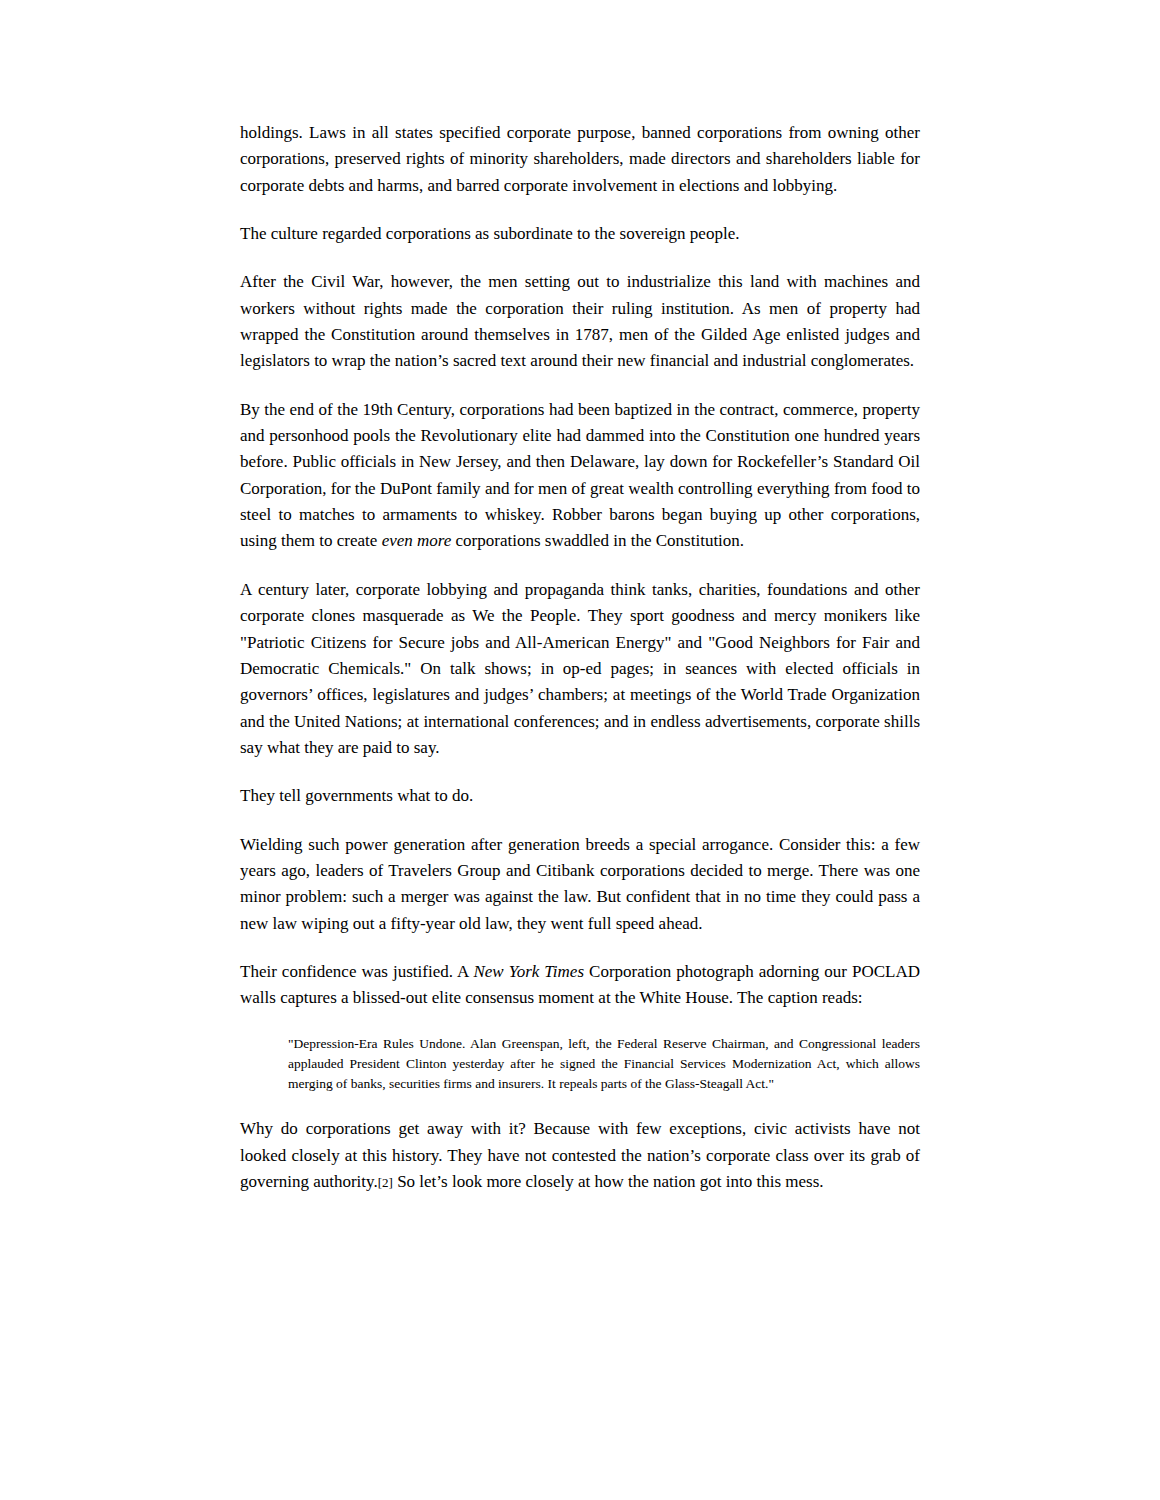holdings. Laws in all states specified corporate purpose, banned corporations from owning other corporations, preserved rights of minority shareholders, made directors and shareholders liable for corporate debts and harms, and barred corporate involvement in elections and lobbying.
The culture regarded corporations as subordinate to the sovereign people.
After the Civil War, however, the men setting out to industrialize this land with machines and workers without rights made the corporation their ruling institution. As men of property had wrapped the Constitution around themselves in 1787, men of the Gilded Age enlisted judges and legislators to wrap the nation’s sacred text around their new financial and industrial conglomerates.
By the end of the 19th Century, corporations had been baptized in the contract, commerce, property and personhood pools the Revolutionary elite had dammed into the Constitution one hundred years before. Public officials in New Jersey, and then Delaware, lay down for Rockefeller’s Standard Oil Corporation, for the DuPont family and for men of great wealth controlling everything from food to steel to matches to armaments to whiskey. Robber barons began buying up other corporations, using them to create even more corporations swaddled in the Constitution.
A century later, corporate lobbying and propaganda think tanks, charities, foundations and other corporate clones masquerade as We the People. They sport goodness and mercy monikers like "Patriotic Citizens for Secure jobs and All-American Energy" and "Good Neighbors for Fair and Democratic Chemicals." On talk shows; in op-ed pages; in seances with elected officials in governors’ offices, legislatures and judges’ chambers; at meetings of the World Trade Organization and the United Nations; at international conferences; and in endless advertisements, corporate shills say what they are paid to say.
They tell governments what to do.
Wielding such power generation after generation breeds a special arrogance. Consider this: a few years ago, leaders of Travelers Group and Citibank corporations decided to merge. There was one minor problem: such a merger was against the law. But confident that in no time they could pass a new law wiping out a fifty-year old law, they went full speed ahead.
Their confidence was justified. A New York Times Corporation photograph adorning our POCLAD walls captures a blissed-out elite consensus moment at the White House. The caption reads:
"Depression-Era Rules Undone. Alan Greenspan, left, the Federal Reserve Chairman, and Congressional leaders applauded President Clinton yesterday after he signed the Financial Services Modernization Act, which allows merging of banks, securities firms and insurers. It repeals parts of the Glass-Steagall Act."
Why do corporations get away with it? Because with few exceptions, civic activists have not looked closely at this history. They have not contested the nation’s corporate class over its grab of governing authority.[2] So let’s look more closely at how the nation got into this mess.